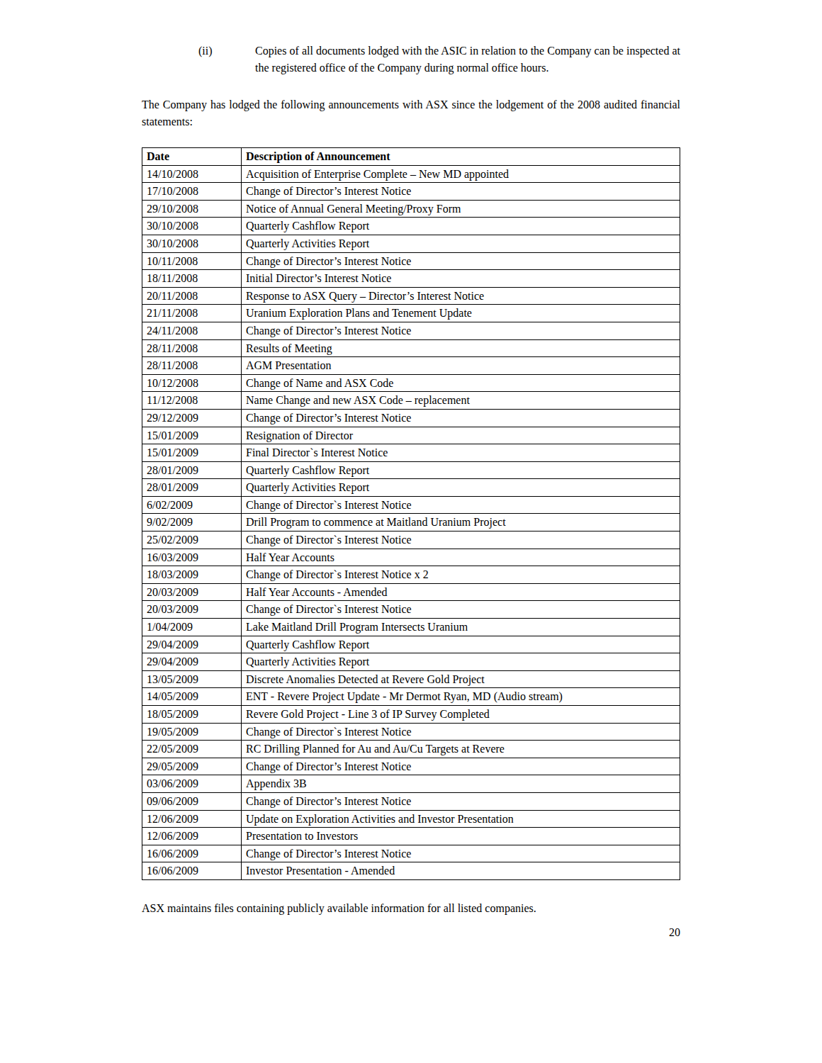(ii)
Copies of all documents lodged with the ASIC in relation to the Company can be inspected at the registered office of the Company during normal office hours.
The Company has lodged the following announcements with ASX since the lodgement of the 2008 audited financial statements:
| Date | Description of Announcement |
| --- | --- |
| 14/10/2008 | Acquisition of Enterprise Complete – New MD appointed |
| 17/10/2008 | Change of Director’s Interest Notice |
| 29/10/2008 | Notice of Annual General Meeting/Proxy Form |
| 30/10/2008 | Quarterly Cashflow Report |
| 30/10/2008 | Quarterly Activities Report |
| 10/11/2008 | Change of Director’s Interest Notice |
| 18/11/2008 | Initial Director’s Interest Notice |
| 20/11/2008 | Response to ASX Query – Director’s Interest Notice |
| 21/11/2008 | Uranium Exploration Plans and Tenement Update |
| 24/11/2008 | Change of Director’s Interest Notice |
| 28/11/2008 | Results of Meeting |
| 28/11/2008 | AGM Presentation |
| 10/12/2008 | Change of Name and ASX Code |
| 11/12/2008 | Name Change and new ASX Code – replacement |
| 29/12/2009 | Change of Director’s Interest Notice |
| 15/01/2009 | Resignation of Director |
| 15/01/2009 | Final Director`s Interest Notice |
| 28/01/2009 | Quarterly Cashflow Report |
| 28/01/2009 | Quarterly Activities Report |
| 6/02/2009 | Change of Director`s Interest Notice |
| 9/02/2009 | Drill Program to commence at Maitland Uranium Project |
| 25/02/2009 | Change of Director`s Interest Notice |
| 16/03/2009 | Half Year Accounts |
| 18/03/2009 | Change of Director`s Interest Notice x 2 |
| 20/03/2009 | Half Year Accounts - Amended |
| 20/03/2009 | Change of Director`s Interest Notice |
| 1/04/2009 | Lake Maitland Drill Program Intersects Uranium |
| 29/04/2009 | Quarterly Cashflow Report |
| 29/04/2009 | Quarterly Activities Report |
| 13/05/2009 | Discrete Anomalies Detected at Revere Gold Project |
| 14/05/2009 | ENT - Revere Project Update - Mr Dermot Ryan, MD (Audio stream) |
| 18/05/2009 | Revere Gold Project - Line 3 of IP Survey Completed |
| 19/05/2009 | Change of Director`s Interest Notice |
| 22/05/2009 | RC Drilling Planned for Au and Au/Cu Targets at Revere |
| 29/05/2009 | Change of Director’s Interest Notice |
| 03/06/2009 | Appendix 3B |
| 09/06/2009 | Change of Director’s Interest Notice |
| 12/06/2009 | Update on Exploration Activities and Investor Presentation |
| 12/06/2009 | Presentation to Investors |
| 16/06/2009 | Change of Director’s Interest Notice |
| 16/06/2009 | Investor Presentation - Amended |
ASX maintains files containing publicly available information for all listed companies.
20